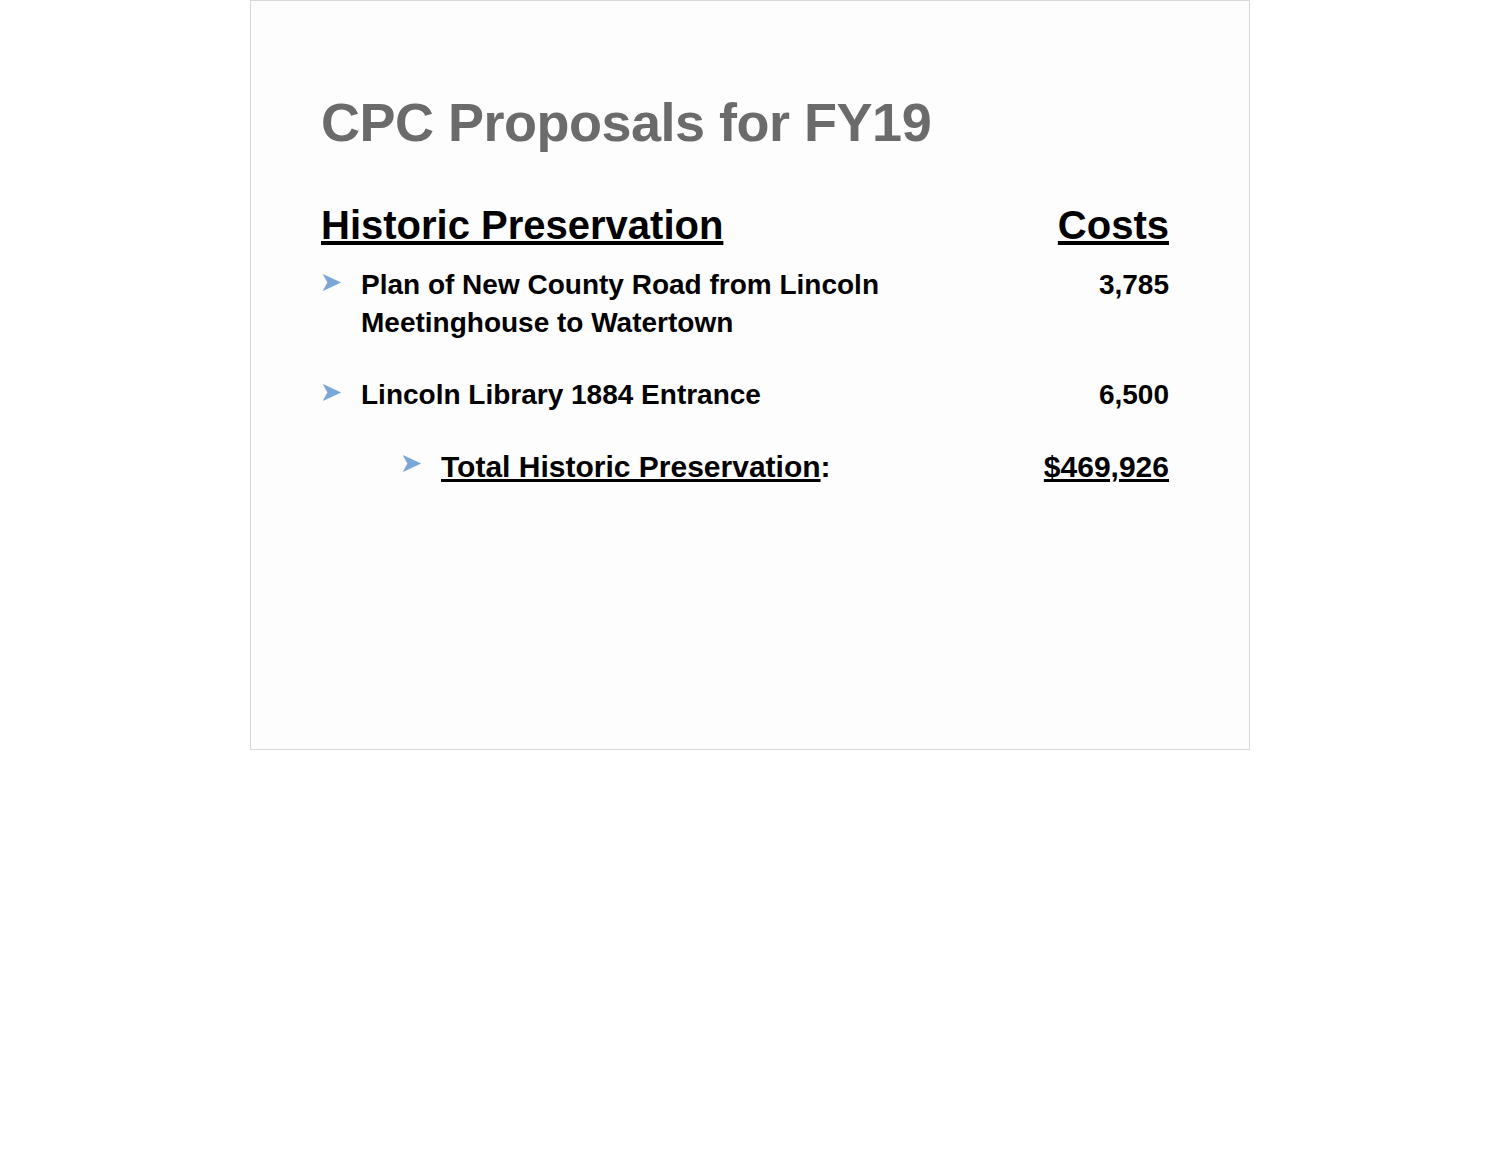CPC Proposals for FY19
Historic Preservation Costs
➤ Plan of New County Road from Lincoln Meetinghouse to Watertown 3,785
➤ Lincoln Library 1884 Entrance 6,500
➤ Total Historic Preservation: $469,926